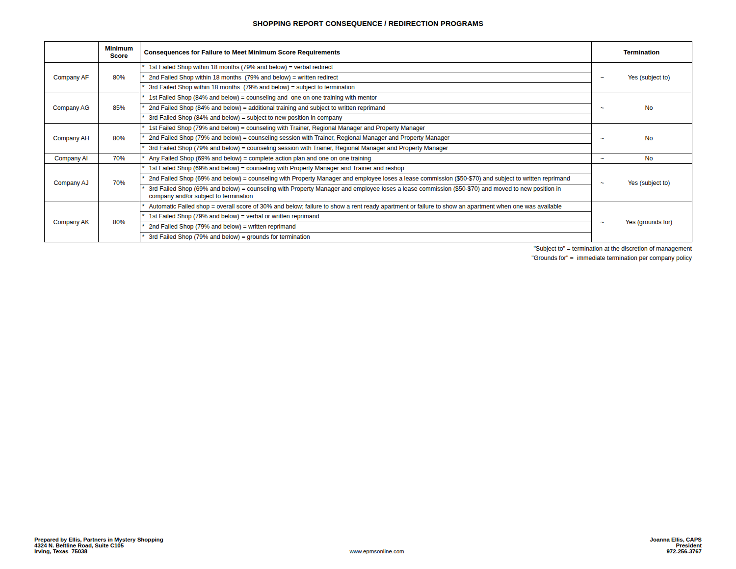SHOPPING REPORT CONSEQUENCE / REDIRECTION PROGRAMS
| | Minimum Score | Consequences for Failure to Meet Minimum Score Requirements | Termination |
| --- | --- | --- | --- |
| Company AF | 80% | * 1st Failed Shop within 18 months (79% and below) = verbal redirect | ~ Yes (subject to) |
| * 2nd Failed Shop within 18 months (79% and below) = written redirect |
| * 3rd Failed Shop within 18 months (79% and below) = subject to termination |
| Company AG | 85% | * 1st Failed Shop (84% and below) = counseling and one on one training with mentor | ~ No |
| * 2nd Failed Shop (84% and below) = additional training and subject to written reprimand |
| * 3rd Failed Shop (84% and below) = subject to new position in company |
| Company AH | 80% | * 1st Failed Shop (79% and below) = counseling with Trainer, Regional Manager and Property Manager | ~ No |
| * 2nd Failed Shop (79% and below) = counseling session with Trainer, Regional Manager and Property Manager |
| * 3rd Failed Shop (79% and below) = counseling session with Trainer, Regional Manager and Property Manager |
| Company AI | 70% | * Any Failed Shop (69% and below) = complete action plan and one on one training | ~ No |
| Company AJ | 70% | * 1st Failed Shop (69% and below) = counseling with Property Manager and Trainer and reshop | ~ Yes (subject to) |
| * 2nd Failed Shop (69% and below) = counseling with Property Manager and employee loses a lease commission ($50-$70) and subject to written reprimand |
| * 3rd Failed Shop (69% and below) = counseling with Property Manager and employee loses a lease commission ($50-$70) and moved to new position in company and/or subject to termination |
| Company AK | 80% | * Automatic Failed shop = overall score of 30% and below; failure to show a rent ready apartment or failure to show an apartment when one was available | ~ Yes (grounds for) |
| * 1st Failed Shop (79% and below) = verbal or written reprimand |
| * 2nd Failed Shop (79% and below) = written reprimand |
| * 3rd Failed Shop (79% and below) = grounds for termination |
"Subject to" = termination at the discretion of management
"Grounds for" = immediate termination per company policy
Prepared by Ellis, Partners in Mystery Shopping
Joanna Ellis, CAPS
4324 N. Beltline Road, Suite C105
President
Irving, Texas 75038
www.epmsonline.com
972-256-3767